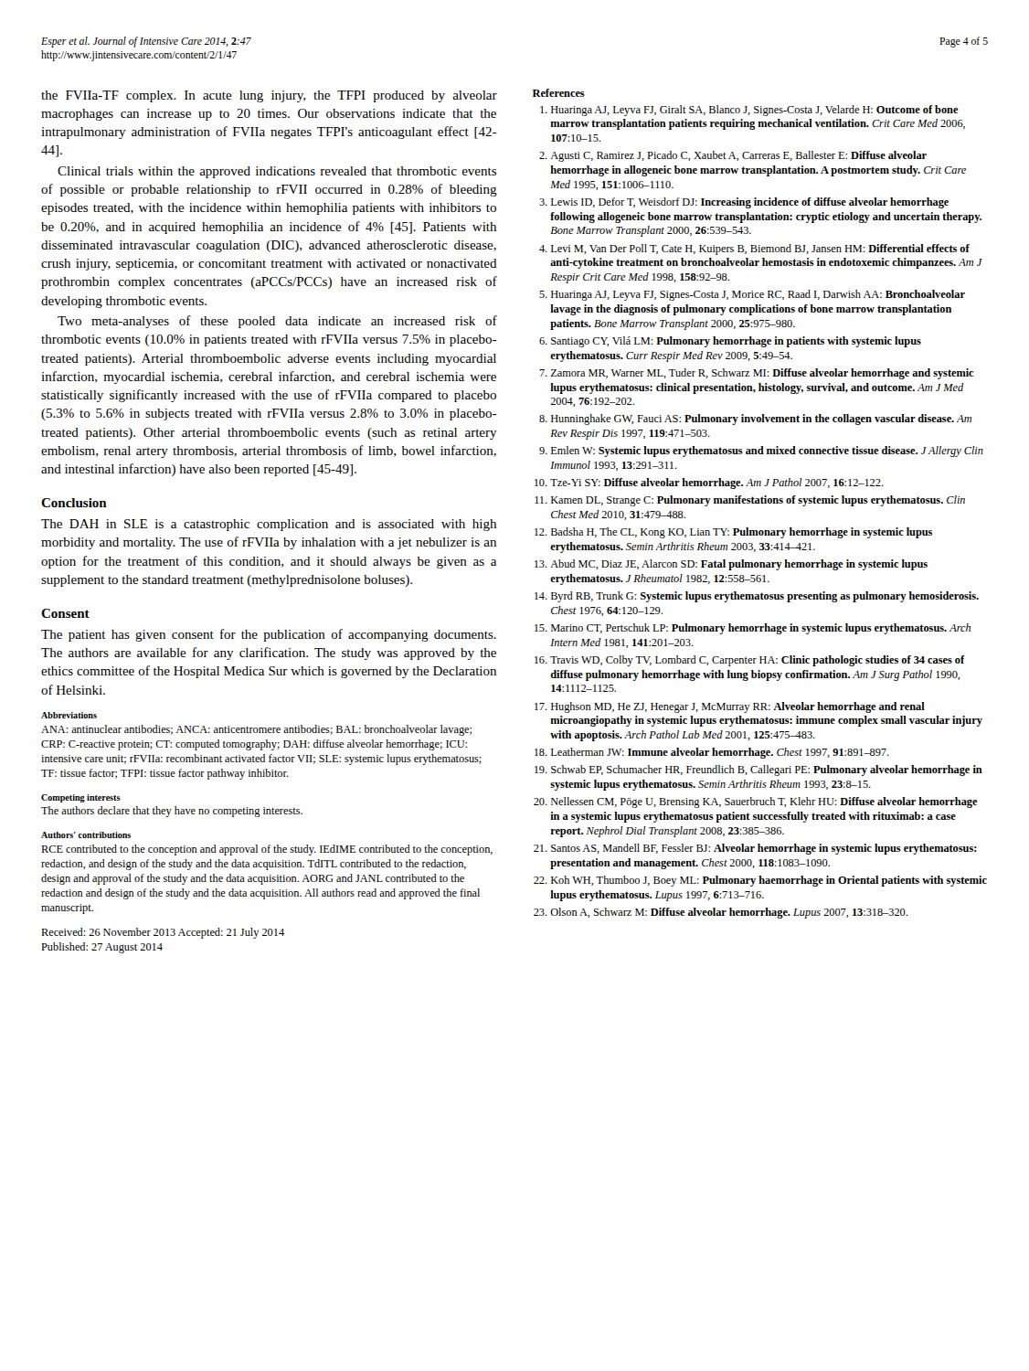Esper et al. Journal of Intensive Care 2014, 2:47
http://www.jintensivecare.com/content/2/1/47
Page 4 of 5
the FVIIa-TF complex. In acute lung injury, the TFPI produced by alveolar macrophages can increase up to 20 times. Our observations indicate that the intrapulmonary administration of FVIIa negates TFPI's anticoagulant effect [42-44].
Clinical trials within the approved indications revealed that thrombotic events of possible or probable relationship to rFVII occurred in 0.28% of bleeding episodes treated, with the incidence within hemophilia patients with inhibitors to be 0.20%, and in acquired hemophilia an incidence of 4% [45]. Patients with disseminated intravascular coagulation (DIC), advanced atherosclerotic disease, crush injury, septicemia, or concomitant treatment with activated or nonactivated prothrombin complex concentrates (aPCCs/PCCs) have an increased risk of developing thrombotic events.
Two meta-analyses of these pooled data indicate an increased risk of thrombotic events (10.0% in patients treated with rFVIIa versus 7.5% in placebo-treated patients). Arterial thromboembolic adverse events including myocardial infarction, myocardial ischemia, cerebral infarction, and cerebral ischemia were statistically significantly increased with the use of rFVIIa compared to placebo (5.3% to 5.6% in subjects treated with rFVIIa versus 2.8% to 3.0% in placebo-treated patients). Other arterial thromboembolic events (such as retinal artery embolism, renal artery thrombosis, arterial thrombosis of limb, bowel infarction, and intestinal infarction) have also been reported [45-49].
Conclusion
The DAH in SLE is a catastrophic complication and is associated with high morbidity and mortality. The use of rFVIIa by inhalation with a jet nebulizer is an option for the treatment of this condition, and it should always be given as a supplement to the standard treatment (methylprednisolone boluses).
Consent
The patient has given consent for the publication of accompanying documents. The authors are available for any clarification. The study was approved by the ethics committee of the Hospital Medica Sur which is governed by the Declaration of Helsinki.
Abbreviations
ANA: antinuclear antibodies; ANCA: anticentromere antibodies; BAL: bronchoalveolar lavage; CRP: C-reactive protein; CT: computed tomography; DAH: diffuse alveolar hemorrhage; ICU: intensive care unit; rFVIIa: recombinant activated factor VII; SLE: systemic lupus erythematosus; TF: tissue factor; TFPI: tissue factor pathway inhibitor.
Competing interests
The authors declare that they have no competing interests.
Authors' contributions
RCE contributed to the conception and approval of the study. IEdIME contributed to the conception, redaction, and design of the study and the data acquisition. TdITL contributed to the redaction, design and approval of the study and the data acquisition. AORG and JANL contributed to the redaction and design of the study and the data acquisition. All authors read and approved the final manuscript.
Received: 26 November 2013 Accepted: 21 July 2014
Published: 27 August 2014
References
Huaringa AJ, Leyva FJ, Giralt SA, Blanco J, Signes-Costa J, Velarde H: Outcome of bone marrow transplantation patients requiring mechanical ventilation. Crit Care Med 2006, 107:10–15.
Agusti C, Ramirez J, Picado C, Xaubet A, Carreras E, Ballester E: Diffuse alveolar hemorrhage in allogeneic bone marrow transplantation. A postmortem study. Crit Care Med 1995, 151:1006–1110.
Lewis ID, Defor T, Weisdorf DJ: Increasing incidence of diffuse alveolar hemorrhage following allogeneic bone marrow transplantation: cryptic etiology and uncertain therapy. Bone Marrow Transplant 2000, 26:539–543.
Levi M, Van Der Poll T, Cate H, Kuipers B, Biemond BJ, Jansen HM: Differential effects of anti-cytokine treatment on bronchoalveolar hemostasis in endotoxemic chimpanzees. Am J Respir Crit Care Med 1998, 158:92–98.
Huaringa AJ, Leyva FJ, Signes-Costa J, Morice RC, Raad I, Darwish AA: Bronchoalveolar lavage in the diagnosis of pulmonary complications of bone marrow transplantation patients. Bone Marrow Transplant 2000, 25:975–980.
Santiago CY, Vilá LM: Pulmonary hemorrhage in patients with systemic lupus erythematosus. Curr Respir Med Rev 2009, 5:49–54.
Zamora MR, Warner ML, Tuder R, Schwarz MI: Diffuse alveolar hemorrhage and systemic lupus erythematosus: clinical presentation, histology, survival, and outcome. Am J Med 2004, 76:192–202.
Hunninghake GW, Fauci AS: Pulmonary involvement in the collagen vascular disease. Am Rev Respir Dis 1997, 119:471–503.
Emlen W: Systemic lupus erythematosus and mixed connective tissue disease. J Allergy Clin Immunol 1993, 13:291–311.
Tze-Yi SY: Diffuse alveolar hemorrhage. Am J Pathol 2007, 16:12–122.
Kamen DL, Strange C: Pulmonary manifestations of systemic lupus erythematosus. Clin Chest Med 2010, 31:479–488.
Badsha H, The CL, Kong KO, Lian TY: Pulmonary hemorrhage in systemic lupus erythematosus. Semin Arthritis Rheum 2003, 33:414–421.
Abud MC, Diaz JE, Alarcon SD: Fatal pulmonary hemorrhage in systemic lupus erythematosus. J Rheumatol 1982, 12:558–561.
Byrd RB, Trunk G: Systemic lupus erythematosus presenting as pulmonary hemosiderosis. Chest 1976, 64:120–129.
Marino CT, Pertschuk LP: Pulmonary hemorrhage in systemic lupus erythematosus. Arch Intern Med 1981, 141:201–203.
Travis WD, Colby TV, Lombard C, Carpenter HA: Clinic pathologic studies of 34 cases of diffuse pulmonary hemorrhage with lung biopsy confirmation. Am J Surg Pathol 1990, 14:1112–1125.
Hughson MD, He ZJ, Henegar J, McMurray RR: Alveolar hemorrhage and renal microangiopathy in systemic lupus erythematosus: immune complex small vascular injury with apoptosis. Arch Pathol Lab Med 2001, 125:475–483.
Leatherman JW: Immune alveolar hemorrhage. Chest 1997, 91:891–897.
Schwab EP, Schumacher HR, Freundlich B, Callegari PE: Pulmonary alveolar hemorrhage in systemic lupus erythematosus. Semin Arthritis Rheum 1993, 23:8–15.
Nellessen CM, Pöge U, Brensing KA, Sauerbruch T, Klehr HU: Diffuse alveolar hemorrhage in a systemic lupus erythematosus patient successfully treated with rituximab: a case report. Nephrol Dial Transplant 2008, 23:385–386.
Santos AS, Mandell BF, Fessler BJ: Alveolar hemorrhage in systemic lupus erythematosus: presentation and management. Chest 2000, 118:1083–1090.
Koh WH, Thumboo J, Boey ML: Pulmonary haemorrhage in Oriental patients with systemic lupus erythematosus. Lupus 1997, 6:713–716.
Olson A, Schwarz M: Diffuse alveolar hemorrhage. Lupus 2007, 13:318–320.